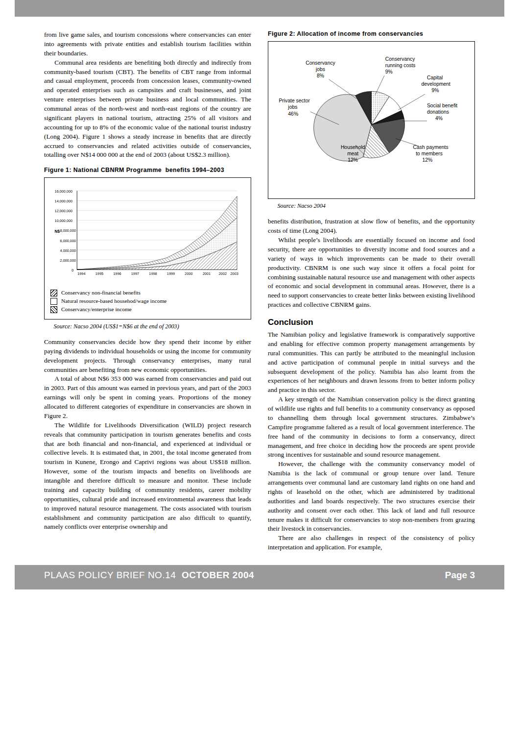from live game sales, and tourism concessions where conservancies can enter into agreements with private entities and establish tourism facilities within their boundaries.
Communal area residents are benefiting both directly and indirectly from community-based tourism (CBT). The benefits of CBT range from informal and casual employment, proceeds from concession leases, community-owned and operated enterprises such as campsites and craft businesses, and joint venture enterprises between private business and local communities. The communal areas of the north-west and north-east regions of the country are significant players in national tourism, attracting 25% of all visitors and accounting for up to 8% of the economic value of the national tourist industry (Long 2004). Figure 1 shows a steady increase in benefits that are directly accrued to conservancies and related activities outside of conservancies, totalling over N$14 000 000 at the end of 2003 (about US$2.3 million).
Figure 1: National CBNRM Programme benefits 1994–2003
16,000,000 14,000,000 12,000,000 10,000,000 8,000,000 6,000,000 4,000,000 2,000,000 0 N$ 1994 1995 1996 1997 1998 1999 2000 2001 2002 2003
Conservancy non-financial benefits
Natural resource-based househod/wage income
Conservancy/enterprise income
Source: Nacso 2004 (US$1=N$6 at the end of 2003)
Community conservancies decide how they spend their income by either paying dividends to individual households or using the income for community development projects. Through conservancy enterprises, many rural communities are benefiting from new economic opportunities.
A total of about N$6 353 000 was earned from conservancies and paid out in 2003. Part of this amount was earned in previous years, and part of the 2003 earnings will only be spent in coming years. Proportions of the money allocated to different categories of expenditure in conservancies are shown in Figure 2.
The Wildlife for Livelihoods Diversification (WILD) project research reveals that community participation in tourism generates benefits and costs that are both financial and non-financial, and experienced at individual or collective levels. It is estimated that, in 2001, the total income generated from tourism in Kunene, Erongo and Caprivi regions was about US$18 million. However, some of the tourism impacts and benefits on livelihoods are intangible and therefore difficult to measure and monitor. These include training and capacity building of community residents, career mobility opportunities, cultural pride and increased environmental awareness that leads to improved natural resource management. The costs associated with tourism establishment and community participation are also difficult to quantify, namely conflicts over enterprise ownership and
Figure 2: Allocation of income from conservancies
Conservancy jobs 8% Conservancy running costs 9% Capital development 9% Social benefit donations 4% Cash payments to members 12% Household meat 12% Private sector jobs 46%
Source: Nacso 2004
benefits distribution, frustration at slow flow of benefits, and the opportunity costs of time (Long 2004).
Whilst people’s livelihoods are essentially focused on income and food security, there are opportunities to diversify income and food sources and a variety of ways in which improvements can be made to their overall productivity. CBNRM is one such way since it offers a focal point for combining sustainable natural resource use and management with other aspects of economic and social development in communal areas. However, there is a need to support conservancies to create better links between existing livelihood practices and collective CBNRM gains.
Conclusion
The Namibian policy and legislative framework is comparatively supportive and enabling for effective common property management arrangements by rural communities. This can partly be attributed to the meaningful inclusion and active participation of communal people in initial surveys and the subsequent development of the policy. Namibia has also learnt from the experiences of her neighbours and drawn lessons from to better inform policy and practice in this sector.
A key strength of the Namibian conservation policy is the direct granting of wildlife use rights and full benefits to a community conservancy as opposed to channelling them through local government structures. Zimbabwe’s Campfire programme faltered as a result of local government interference. The free hand of the community in decisions to form a conservancy, direct management, and free choice in deciding how the proceeds are spent provide strong incentives for sustainable and sound resource management.
However, the challenge with the community conservancy model of Namibia is the lack of communal or group tenure over land. Tenure arrangements over communal land are customary land rights on one hand and rights of leasehold on the other, which are administered by traditional authorities and land boards respectively. The two structures exercise their authority and consent over each other. This lack of land and full resource tenure makes it difficult for conservancies to stop non-members from grazing their livestock in conservancies.
There are also challenges in respect of the consistency of policy interpretation and application. For example,
PLAAS POLICY BRIEF NO.14 OCTOBER 2004
Page 3